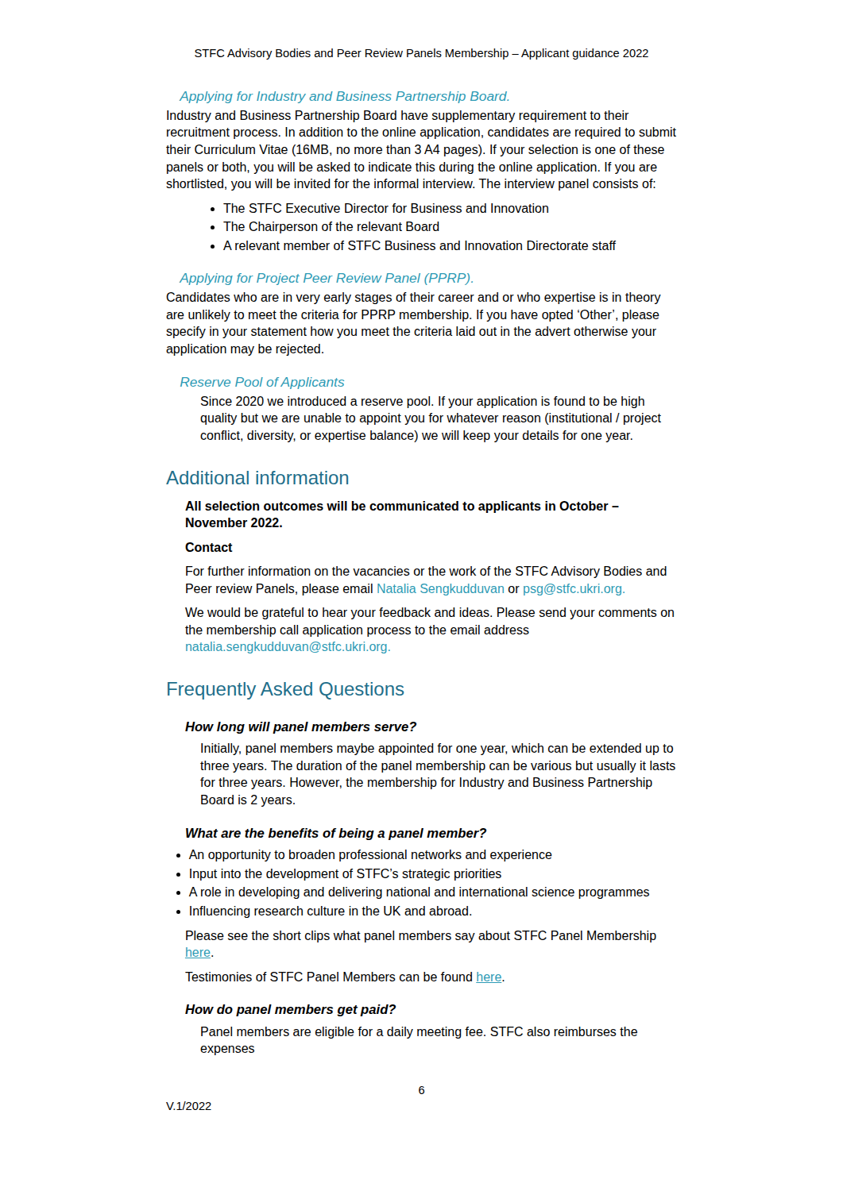STFC Advisory Bodies and Peer Review Panels Membership – Applicant guidance 2022
Applying for Industry and Business Partnership Board.
Industry and Business Partnership Board have supplementary requirement to their recruitment process. In addition to the online application, candidates are required to submit their Curriculum Vitae (16MB, no more than 3 A4 pages). If your selection is one of these panels or both, you will be asked to indicate this during the online application. If you are shortlisted, you will be invited for the informal interview. The interview panel consists of:
The STFC Executive Director for Business and Innovation
The Chairperson of the relevant Board
A relevant member of STFC Business and Innovation Directorate staff
Applying for Project Peer Review Panel (PPRP).
Candidates who are in very early stages of their career and or who expertise is in theory are unlikely to meet the criteria for PPRP membership. If you have opted ‘Other’, please specify in your statement how you meet the criteria laid out in the advert otherwise your application may be rejected.
Reserve Pool of Applicants
Since 2020 we introduced a reserve pool. If your application is found to be high quality but we are unable to appoint you for whatever reason (institutional / project conflict, diversity, or expertise balance) we will keep your details for one year.
Additional information
All selection outcomes will be communicated to applicants in October – November 2022.
Contact
For further information on the vacancies or the work of the STFC Advisory Bodies and Peer review Panels, please email Natalia Sengkudduvan or psg@stfc.ukri.org.
We would be grateful to hear your feedback and ideas. Please send your comments on the membership call application process to the email address natalia.sengkudduvan@stfc.ukri.org.
Frequently Asked Questions
How long will panel members serve?
Initially, panel members maybe appointed for one year, which can be extended up to three years. The duration of the panel membership can be various but usually it lasts for three years. However, the membership for Industry and Business Partnership Board is 2 years.
What are the benefits of being a panel member?
An opportunity to broaden professional networks and experience
Input into the development of STFC’s strategic priorities
A role in developing and delivering national and international science programmes
Influencing research culture in the UK and abroad.
Please see the short clips what panel members say about STFC Panel Membership here.
Testimonies of STFC Panel Members can be found here.
How do panel members get paid?
Panel members are eligible for a daily meeting fee. STFC also reimburses the expenses
6
V.1/2022